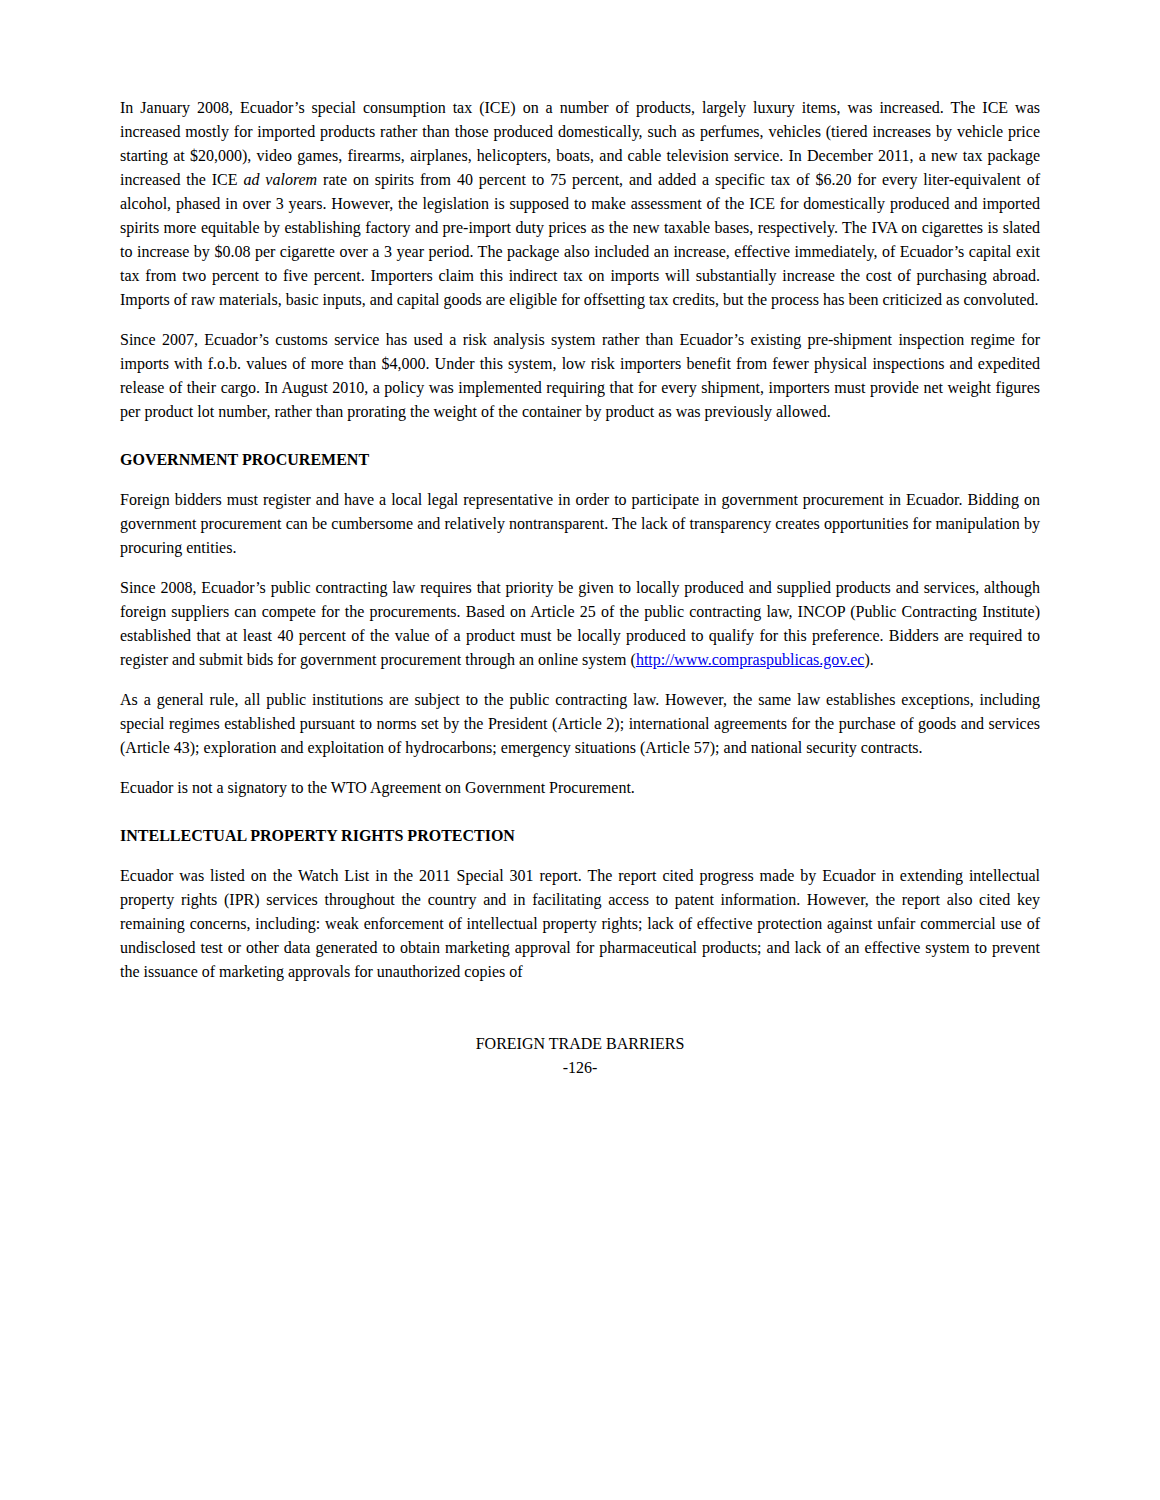In January 2008, Ecuador’s special consumption tax (ICE) on a number of products, largely luxury items, was increased. The ICE was increased mostly for imported products rather than those produced domestically, such as perfumes, vehicles (tiered increases by vehicle price starting at $20,000), video games, firearms, airplanes, helicopters, boats, and cable television service. In December 2011, a new tax package increased the ICE ad valorem rate on spirits from 40 percent to 75 percent, and added a specific tax of $6.20 for every liter-equivalent of alcohol, phased in over 3 years. However, the legislation is supposed to make assessment of the ICE for domestically produced and imported spirits more equitable by establishing factory and pre-import duty prices as the new taxable bases, respectively. The IVA on cigarettes is slated to increase by $0.08 per cigarette over a 3 year period. The package also included an increase, effective immediately, of Ecuador’s capital exit tax from two percent to five percent. Importers claim this indirect tax on imports will substantially increase the cost of purchasing abroad. Imports of raw materials, basic inputs, and capital goods are eligible for offsetting tax credits, but the process has been criticized as convoluted.
Since 2007, Ecuador’s customs service has used a risk analysis system rather than Ecuador’s existing pre-shipment inspection regime for imports with f.o.b. values of more than $4,000. Under this system, low risk importers benefit from fewer physical inspections and expedited release of their cargo. In August 2010, a policy was implemented requiring that for every shipment, importers must provide net weight figures per product lot number, rather than prorating the weight of the container by product as was previously allowed.
GOVERNMENT PROCUREMENT
Foreign bidders must register and have a local legal representative in order to participate in government procurement in Ecuador. Bidding on government procurement can be cumbersome and relatively nontransparent. The lack of transparency creates opportunities for manipulation by procuring entities.
Since 2008, Ecuador’s public contracting law requires that priority be given to locally produced and supplied products and services, although foreign suppliers can compete for the procurements. Based on Article 25 of the public contracting law, INCOP (Public Contracting Institute) established that at least 40 percent of the value of a product must be locally produced to qualify for this preference. Bidders are required to register and submit bids for government procurement through an online system (http://www.compraspublicas.gov.ec).
As a general rule, all public institutions are subject to the public contracting law. However, the same law establishes exceptions, including special regimes established pursuant to norms set by the President (Article 2); international agreements for the purchase of goods and services (Article 43); exploration and exploitation of hydrocarbons; emergency situations (Article 57); and national security contracts.
Ecuador is not a signatory to the WTO Agreement on Government Procurement.
INTELLECTUAL PROPERTY RIGHTS PROTECTION
Ecuador was listed on the Watch List in the 2011 Special 301 report. The report cited progress made by Ecuador in extending intellectual property rights (IPR) services throughout the country and in facilitating access to patent information. However, the report also cited key remaining concerns, including: weak enforcement of intellectual property rights; lack of effective protection against unfair commercial use of undisclosed test or other data generated to obtain marketing approval for pharmaceutical products; and lack of an effective system to prevent the issuance of marketing approvals for unauthorized copies of
FOREIGN TRADE BARRIERS
-126-